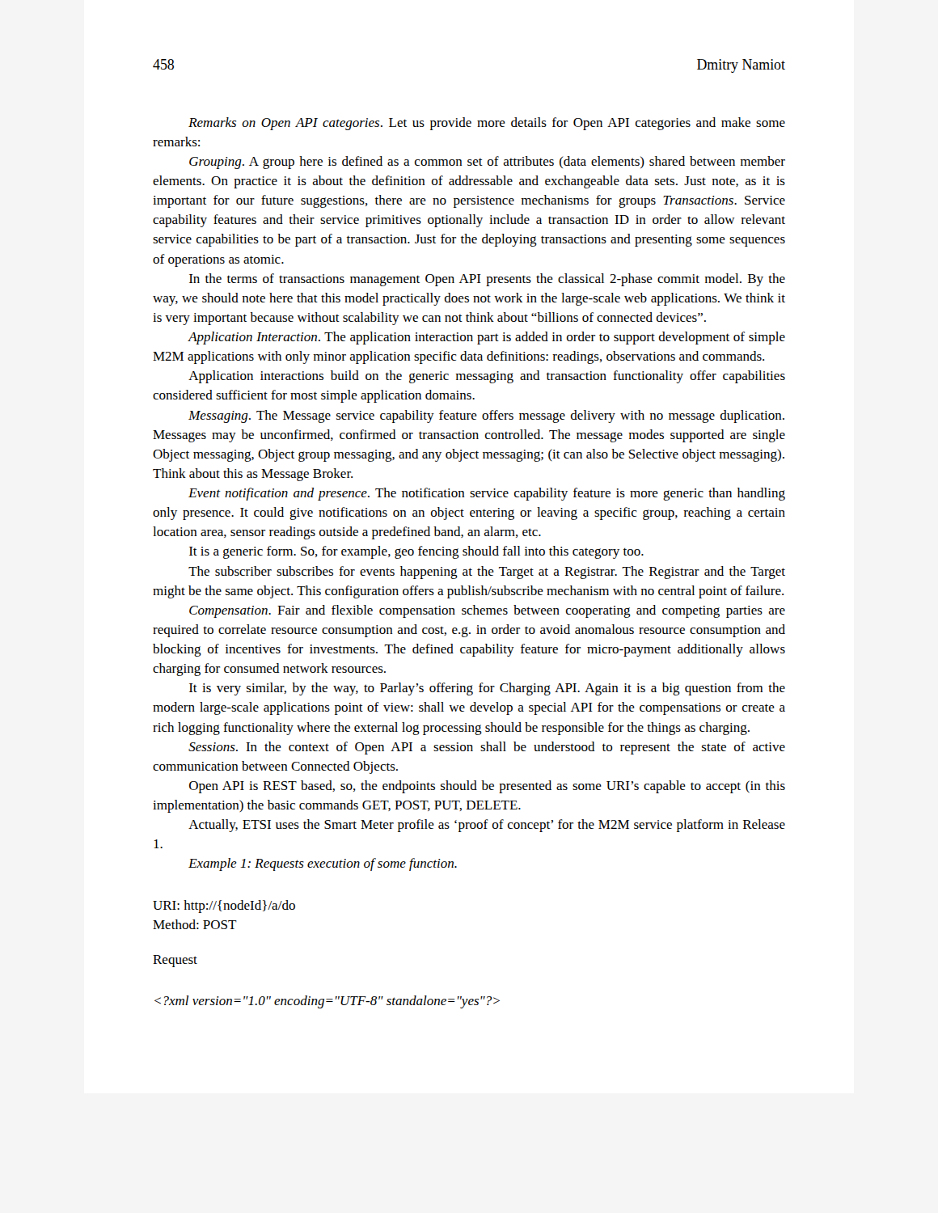458 Dmitry Namiot
Remarks on Open API categories. Let us provide more details for Open API categories and make some remarks:
Grouping. A group here is defined as a common set of attributes (data elements) shared between member elements. On practice it is about the definition of addressable and exchangeable data sets. Just note, as it is important for our future suggestions, there are no persistence mechanisms for groups Transactions. Service capability features and their service primitives optionally include a transaction ID in order to allow relevant service capabilities to be part of a transaction. Just for the deploying transactions and presenting some sequences of operations as atomic.
In the terms of transactions management Open API presents the classical 2-phase commit model. By the way, we should note here that this model practically does not work in the large-scale web applications. We think it is very important because without scalability we can not think about “billions of connected devices”.
Application Interaction. The application interaction part is added in order to support development of simple M2M applications with only minor application specific data definitions: readings, observations and commands.
Application interactions build on the generic messaging and transaction functionality offer capabilities considered sufficient for most simple application domains.
Messaging. The Message service capability feature offers message delivery with no message duplication. Messages may be unconfirmed, confirmed or transaction controlled. The message modes supported are single Object messaging, Object group messaging, and any object messaging; (it can also be Selective object messaging). Think about this as Message Broker.
Event notification and presence. The notification service capability feature is more generic than handling only presence. It could give notifications on an object entering or leaving a specific group, reaching a certain location area, sensor readings outside a predefined band, an alarm, etc.
It is a generic form. So, for example, geo fencing should fall into this category too.
The subscriber subscribes for events happening at the Target at a Registrar. The Registrar and the Target might be the same object. This configuration offers a publish/subscribe mechanism with no central point of failure.
Compensation. Fair and flexible compensation schemes between cooperating and competing parties are required to correlate resource consumption and cost, e.g. in order to avoid anomalous resource consumption and blocking of incentives for investments. The defined capability feature for micro-payment additionally allows charging for consumed network resources.
It is very similar, by the way, to Parlay’s offering for Charging API. Again it is a big question from the modern large-scale applications point of view: shall we develop a special API for the compensations or create a rich logging functionality where the external log processing should be responsible for the things as charging.
Sessions. In the context of Open API a session shall be understood to represent the state of active communication between Connected Objects.
Open API is REST based, so, the endpoints should be presented as some URI’s capable to accept (in this implementation) the basic commands GET, POST, PUT, DELETE.
Actually, ETSI uses the Smart Meter profile as ‘proof of concept’ for the M2M service platform in Release 1.
Example 1: Requests execution of some function.
URI: http://{nodeId}/a/do
Method: POST
Request
<?xml version="1.0" encoding="UTF-8" standalone="yes"?>